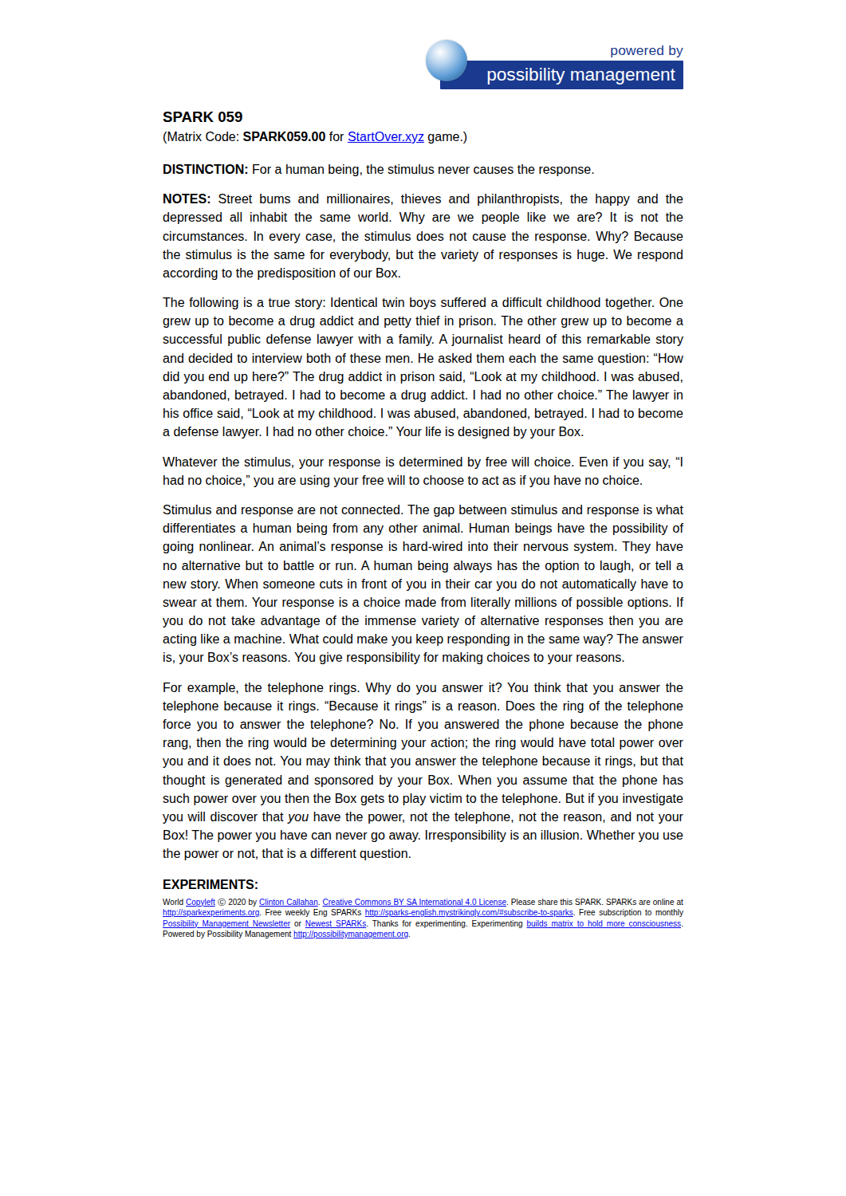powered by
possibility management
SPARK 059
(Matrix Code: SPARK059.00 for StartOver.xyz game.)
DISTINCTION: For a human being, the stimulus never causes the response.
NOTES: Street bums and millionaires, thieves and philanthropists, the happy and the depressed all inhabit the same world. Why are we people like we are? It is not the circumstances. In every case, the stimulus does not cause the response. Why? Because the stimulus is the same for everybody, but the variety of responses is huge. We respond according to the predisposition of our Box.
The following is a true story: Identical twin boys suffered a difficult childhood together. One grew up to become a drug addict and petty thief in prison. The other grew up to become a successful public defense lawyer with a family. A journalist heard of this remarkable story and decided to interview both of these men. He asked them each the same question: “How did you end up here?” The drug addict in prison said, “Look at my childhood. I was abused, abandoned, betrayed. I had to become a drug addict. I had no other choice.” The lawyer in his office said, “Look at my childhood. I was abused, abandoned, betrayed. I had to become a defense lawyer. I had no other choice.” Your life is designed by your Box.
Whatever the stimulus, your response is determined by free will choice. Even if you say, “I had no choice,” you are using your free will to choose to act as if you have no choice.
Stimulus and response are not connected. The gap between stimulus and response is what differentiates a human being from any other animal. Human beings have the possibility of going nonlinear. An animal’s response is hard-wired into their nervous system. They have no alternative but to battle or run. A human being always has the option to laugh, or tell a new story. When someone cuts in front of you in their car you do not automatically have to swear at them. Your response is a choice made from literally millions of possible options. If you do not take advantage of the immense variety of alternative responses then you are acting like a machine. What could make you keep responding in the same way? The answer is, your Box’s reasons. You give responsibility for making choices to your reasons.
For example, the telephone rings. Why do you answer it? You think that you answer the telephone because it rings. “Because it rings” is a reason. Does the ring of the telephone force you to answer the telephone? No. If you answered the phone because the phone rang, then the ring would be determining your action; the ring would have total power over you and it does not. You may think that you answer the telephone because it rings, but that thought is generated and sponsored by your Box. When you assume that the phone has such power over you then the Box gets to play victim to the telephone. But if you investigate you will discover that you have the power, not the telephone, not the reason, and not your Box! The power you have can never go away. Irresponsibility is an illusion. Whether you use the power or not, that is a different question.
EXPERIMENTS:
World Copyleft Ⓒ 2020 by Clinton Callahan. Creative Commons BY SA International 4.0 License. Please share this SPARK. SPARKs are online at http://sparkexperiments.org. Free weekly Eng SPARKs http://sparks-english.mystrikingly.com/#subscribe-to-sparks. Free subscription to monthly Possibility Management Newsletter or Newest SPARKs. Thanks for experimenting. Experimenting builds matrix to hold more consciousness. Powered by Possibility Management http://possibilitymanagement.org.